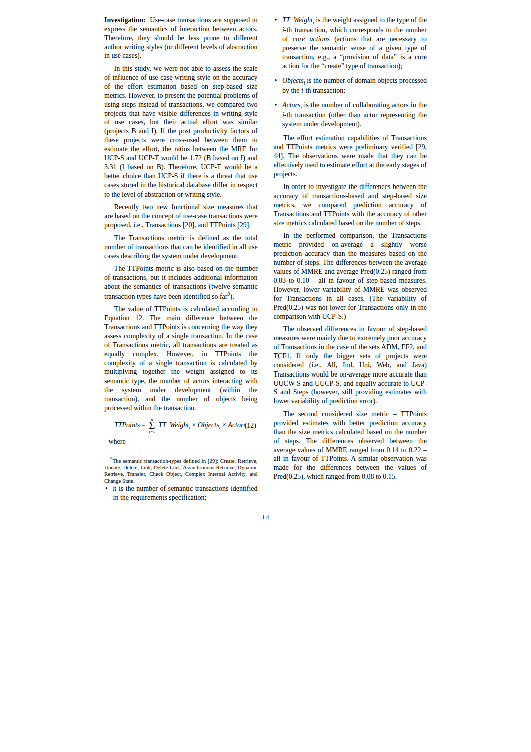Investigation: Use-case transactions are supposed to express the semantics of interaction between actors. Therefore, they should be less prone to different author writing styles (or different levels of abstraction in use cases).
In this study, we were not able to assess the scale of influence of use-case writing style on the accuracy of the effort estimation based on step-based size metrics. However, to present the potential problems of using steps instead of transactions, we compared two projects that have visible differences in writing style of use cases, but their actual effort was similar (projects B and I). If the post productivity factors of these projects were cross-used between them to estimate the effort, the ratios between the MRE for UCP-S and UCP-T would be 1.72 (B based on I) and 3.31 (I based on B). Therefore, UCP-T would be a better choice than UCP-S if there is a threat that use cases stored in the historical database differ in respect to the level of abstraction or writing style.
Recently two new functional size measures that are based on the concept of use-case transactions were proposed, i.e., Transactions [20], and TTPoints [29].
The Transactions metric is defined as the total number of transactions that can be identified in all use cases describing the system under development.
The TTPoints metric is also based on the number of transactions, but it includes additional information about the semantics of transactions (twelve semantic transaction types have been identified so far9).
The value of TTPoints is calculated according to Equation 12. The main difference between the Transactions and TTPoints is concerning the way they assess complexity of a single transaction. In the case of Transactions metric, all transactions are treated as equally complex. However, in TTPoints the complexity of a single transaction is calculated by multiplying together the weight assigned to its semantic type, the number of actors interacting with the system under development (within the transaction), and the number of objects being processed within the transaction.
TTPoints = Σni=1 TT_Weighti × Objectsi × Actorsi (12)
where
9The semantic transaction-types defined in [29]: Create, Retrieve, Update, Delete, Link, Delete Link, Asynchronous Retrieve, Dynamic Retrieve, Transfer, Check Object, Complex Internal Activity, and Change State.
n is the number of semantic transactions identified in the requirements specification;
TT_Weighti is the weight assigned to the type of the i-th transaction, which corresponds to the number of core actions (actions that are necessary to preserve the semantic sense of a given type of transaction, e.g., a “provision of data” is a core action for the “create” type of transaction);
Objectsi is the number of domain objects processed by the i-th transaction;
Actorsi is the number of collaborating actors in the i-th transaction (other than actor representing the system under development).
The effort estimation capabilities of Transactions and TTPoints metrics were preliminary verified [29, 44]. The observations were made that they can be effectively used to estimate effort at the early stages of projects.
In order to investigate the differences between the accuracy of transactions-based and step-based size metrics, we compared prediction accuracy of Transactions and TTPoints with the accuracy of other size metrics calculated based on the number of steps.
In the performed comparison, the Transactions metric provided on-average a slightly worse prediction accuracy than the measures based on the number of steps. The differences between the average values of MMRE and average Pred(0.25) ranged from 0.03 to 0.10 – all in favour of step-based measures. However, lower variability of MMRE was observed for Transactions in all cases. (The variability of Pred(0.25) was not lower for Transactions only in the comparison with UCP-S.)
The observed differences in favour of step-based measures were mainly due to extremely poor accuracy of Transactions in the case of the sets ADM, EF2, and TCF1. If only the bigger sets of projects were considered (i.e., All, Ind, Uni, Web, and Java) Transactions would be on-average more accurate than UUCW-S and UUCP-S, and equally accurate to UCP-S and Steps (however, still providing estimates with lower variability of prediction error).
The second considered size metric – TTPoints provided estimates with better prediction accuracy than the size metrics calculated based on the number of steps. The differences observed between the average values of MMRE ranged from 0.14 to 0.22 – all in favour of TTPoints. A similar observation was made for the differences between the values of Pred(0.25), which ranged from 0.08 to 0.15.
14